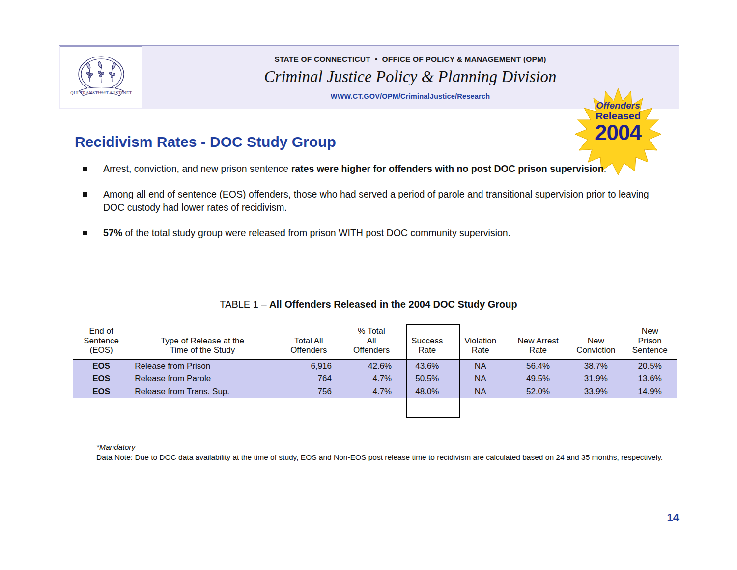QUI TRANSTULIT SUSTINET
STATE OF CONNECTICUT • OFFICE OF POLICY & MANAGEMENT (OPM)
Criminal Justice Policy & Planning Division
WWW.CT.GOV/OPM/CriminalJustice/Research
Offenders
Released
2004
Recidivism Rates - DOC Study Group
Arrest, conviction, and new prison sentence rates were higher for offenders with no post DOC prison supervision.
Among all end of sentence (EOS) offenders, those who had served a period of parole and transitional supervision prior to leaving DOC custody had lower rates of recidivism.
57% of the total study group were released from prison WITH post DOC community supervision.
TABLE 1 – All Offenders Released in the 2004 DOC Study Group
| End of Sentence (EOS) | Type of Release at the Time of the Study | Total All Offenders | % Total All Offenders | Success Rate | Violation Rate | New Arrest Rate | New Conviction | New Prison Sentence |
| --- | --- | --- | --- | --- | --- | --- | --- | --- |
| EOS | Release from Prison | 6,916 | 42.6% | 43.6% | NA | 56.4% | 38.7% | 20.5% |
| EOS | Release from Parole | 764 | 4.7% | 50.5% | NA | 49.5% | 31.9% | 13.6% |
| EOS | Release from Trans. Sup. | 756 | 4.7% | 48.0% | NA | 52.0% | 33.9% | 14.9% |
*Mandatory
Data Note: Due to DOC data availability at the time of study, EOS and Non-EOS post release time to recidivism are calculated based on 24 and 35 months, respectively.
14